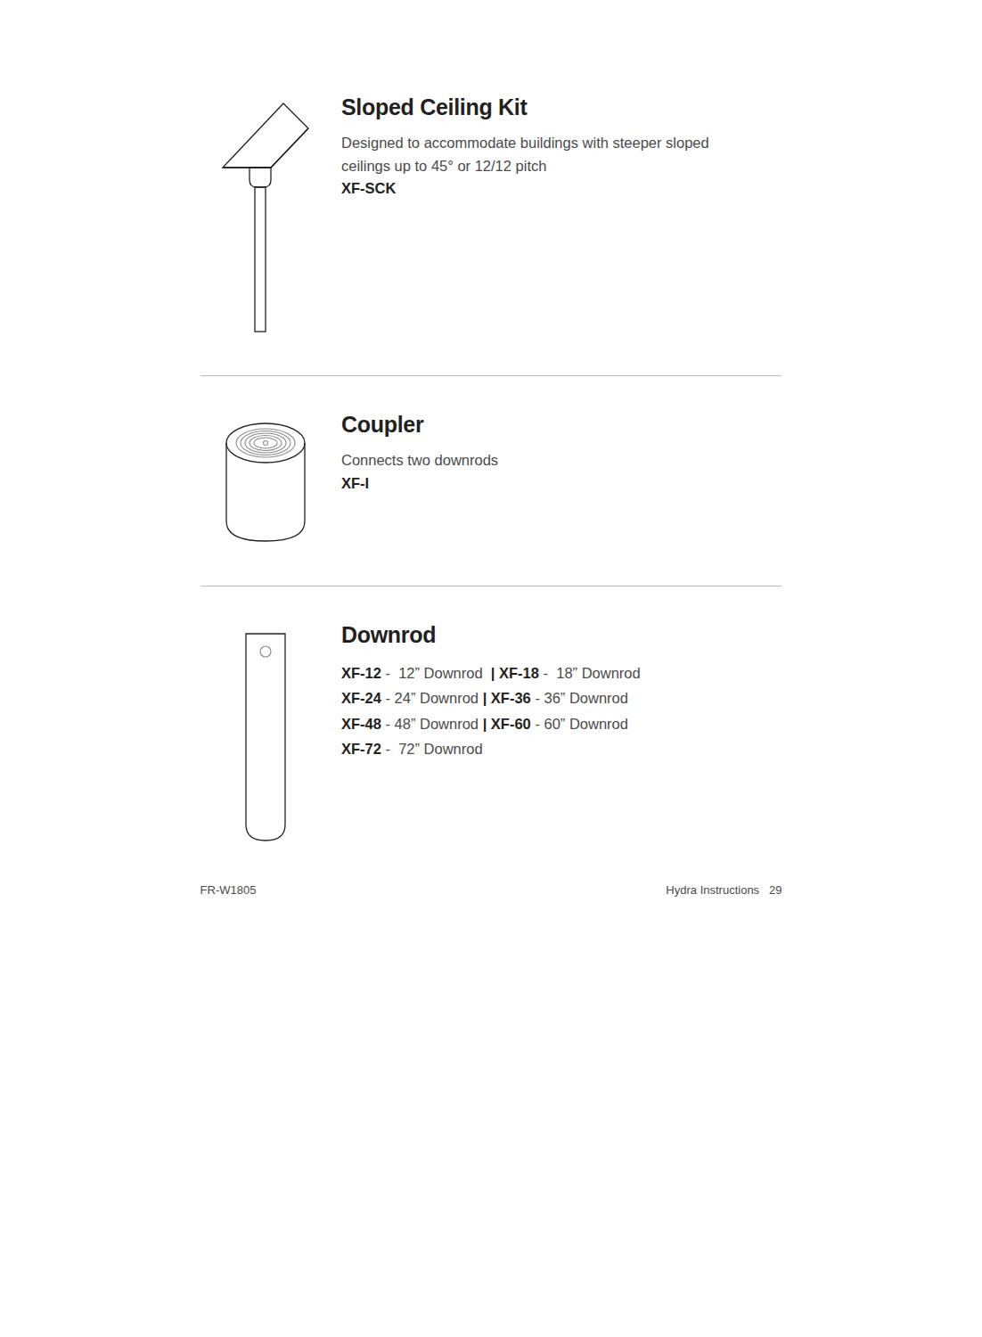Sloped Ceiling Kit
Designed to accommodate buildings with steeper sloped ceilings up to 45° or 12/12 pitch
XF-SCK
Coupler
Connects two downrods
XF-I
Downrod
XF-12 - 12” Downrod | XF-18 - 18” Downrod
XF-24 - 24” Downrod | XF-36 - 36” Downrod
XF-48 - 48” Downrod | XF-60 - 60” Downrod
XF-72 - 72” Downrod
FR-W1805 Hydra Instructions 29